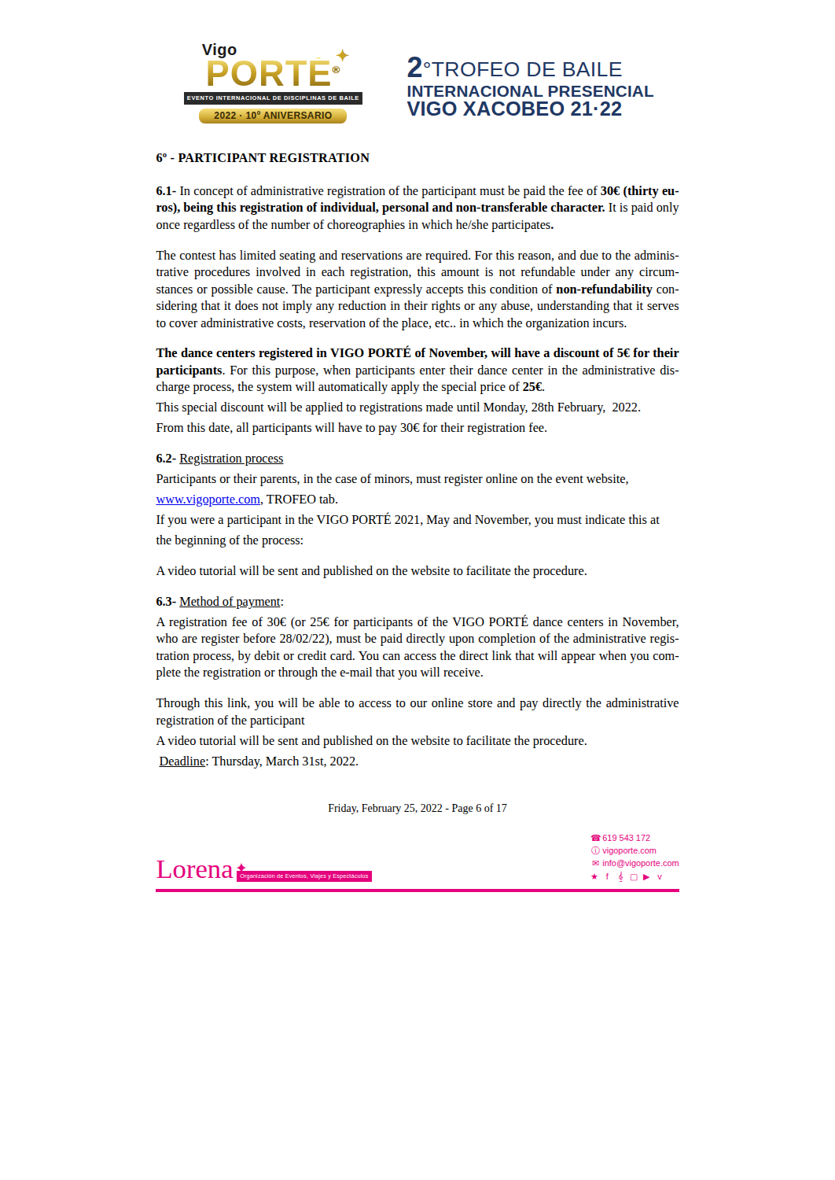Vigo
PORTÉ®✦
EVENTO INTERNACIONAL DE DISCIPLINAS DE BAILE
2022 · 10º ANIVERSARIO
2°TROFEO DE BAILE
INTERNACIONAL PRESENCIAL
VIGO XACOBEO 21·22
6º - PARTICIPANT REGISTRATION
6.1- In concept of administrative registration of the participant must be paid the fee of 30€ (thirty euros), being this registration of individual, personal and non-transferable character. It is paid only once regardless of the number of choreographies in which he/she participates.
The contest has limited seating and reservations are required. For this reason, and due to the administrative procedures involved in each registration, this amount is not refundable under any circumstances or possible cause. The participant expressly accepts this condition of non-refundability considering that it does not imply any reduction in their rights or any abuse, understanding that it serves to cover administrative costs, reservation of the place, etc.. in which the organization incurs.
The dance centers registered in VIGO PORTÉ of November, will have a discount of 5€ for their participants. For this purpose, when participants enter their dance center in the administrative discharge process, the system will automatically apply the special price of 25€.
This special discount will be applied to registrations made until Monday, 28th February, 2022.
From this date, all participants will have to pay 30€ for their registration fee.
6.2- Registration process
Participants or their parents, in the case of minors, must register online on the event website,
www.vigoporte.com, TROFEO tab.
If you were a participant in the VIGO PORTÉ 2021, May and November, you must indicate this at
the beginning of the process:
A video tutorial will be sent and published on the website to facilitate the procedure.
6.3- Method of payment:
A registration fee of 30€ (or 25€ for participants of the VIGO PORTÉ dance centers in November, who are register before 28/02/22), must be paid directly upon completion of the administrative registration process, by debit or credit card. You can access the direct link that will appear when you complete the registration or through the e-mail that you will receive.
Through this link, you will be able to access to our online store and pay directly the administrative registration of the participant
A video tutorial will be sent and published on the website to facilitate the procedure.
Deadline: Thursday, March 31st, 2022.
Friday, February 25, 2022 - Page 6 of 17
Lorena✦
Organización de Eventos, Viajes y Espectáculos
☎619 543 172
ⓘvigoporte.com
✉info@vigoporte.com
★ f 𝄞 ▢ ▶ v